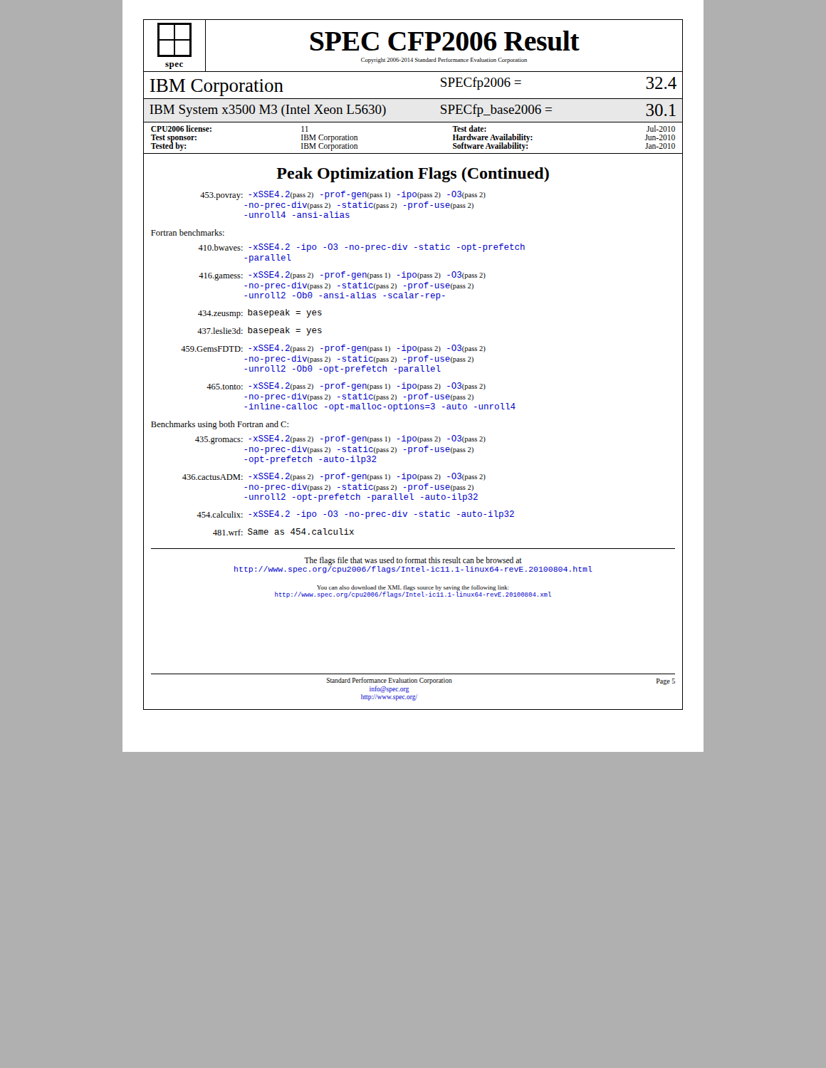spec
SPEC CFP2006 Result
Copyright 2006-2014 Standard Performance Evaluation Corporation
IBM Corporation
SPECfp2006 =
32.4
IBM System x3500 M3 (Intel Xeon L5630)
SPECfp_base2006 =
30.1
| CPU2006 license: | 11 |
| Test sponsor: | IBM Corporation |
| Tested by: | IBM Corporation |
| Test date: | Jul-2010 |
| Hardware Availability: | Jun-2010 |
| Software Availability: | Jan-2010 |
Peak Optimization Flags (Continued)
453.povray:
-xSSE4.2(pass 2) -prof-gen(pass 1) -ipo(pass 2) -O3(pass 2)
-no-prec-div(pass 2) -static(pass 2) -prof-use(pass 2)
-unroll4 -ansi-alias
Fortran benchmarks:
410.bwaves:
-xSSE4.2 -ipo -O3 -no-prec-div -static -opt-prefetch
-parallel
416.gamess:
-xSSE4.2(pass 2) -prof-gen(pass 1) -ipo(pass 2) -O3(pass 2)
-no-prec-div(pass 2) -static(pass 2) -prof-use(pass 2)
-unroll2 -Ob0 -ansi-alias -scalar-rep-
434.zeusmp:
basepeak = yes
437.leslie3d:
basepeak = yes
459.GemsFDTD:
-xSSE4.2(pass 2) -prof-gen(pass 1) -ipo(pass 2) -O3(pass 2)
-no-prec-div(pass 2) -static(pass 2) -prof-use(pass 2)
-unroll2 -Ob0 -opt-prefetch -parallel
465.tonto:
-xSSE4.2(pass 2) -prof-gen(pass 1) -ipo(pass 2) -O3(pass 2)
-no-prec-div(pass 2) -static(pass 2) -prof-use(pass 2)
-inline-calloc -opt-malloc-options=3 -auto -unroll4
Benchmarks using both Fortran and C:
435.gromacs:
-xSSE4.2(pass 2) -prof-gen(pass 1) -ipo(pass 2) -O3(pass 2)
-no-prec-div(pass 2) -static(pass 2) -prof-use(pass 2)
-opt-prefetch -auto-ilp32
436.cactusADM:
-xSSE4.2(pass 2) -prof-gen(pass 1) -ipo(pass 2) -O3(pass 2)
-no-prec-div(pass 2) -static(pass 2) -prof-use(pass 2)
-unroll2 -opt-prefetch -parallel -auto-ilp32
454.calculix:
-xSSE4.2 -ipo -O3 -no-prec-div -static -auto-ilp32
481.wrf:
Same as 454.calculix
The flags file that was used to format this result can be browsed at
http://www.spec.org/cpu2006/flags/Intel-ic11.1-linux64-revE.20100804.html
You can also download the XML flags source by saving the following link:
http://www.spec.org/cpu2006/flags/Intel-ic11.1-linux64-revE.20100804.xml
Standard Performance Evaluation Corporation
info@spec.org
http://www.spec.org/
Page 5